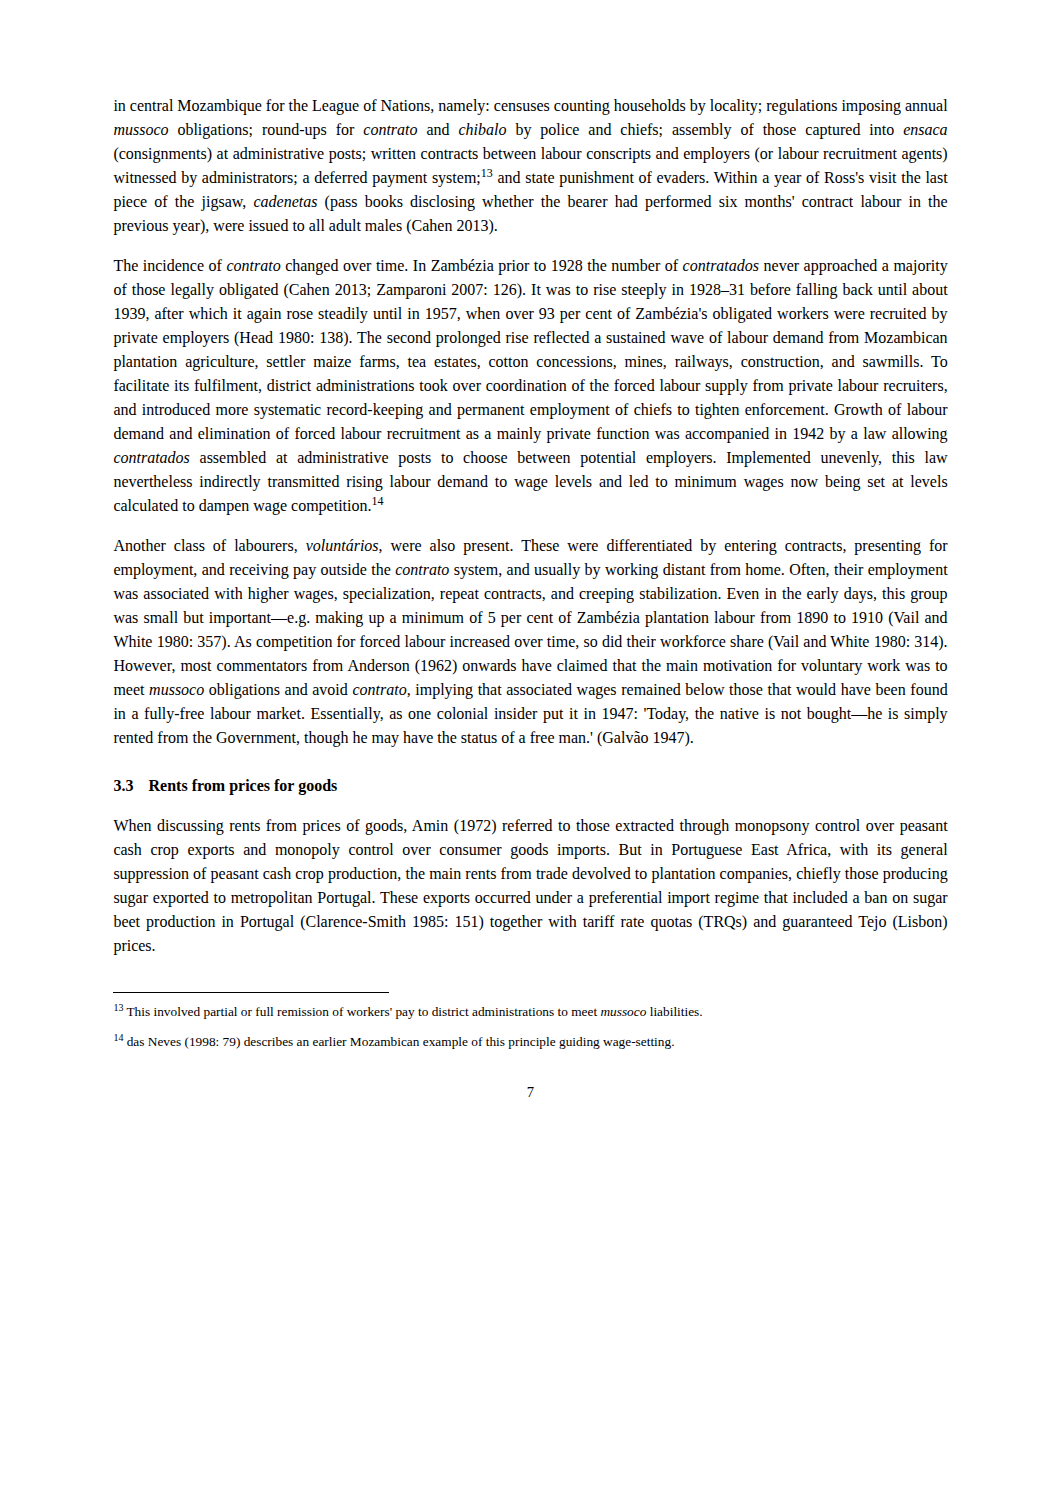in central Mozambique for the League of Nations, namely: censuses counting households by locality; regulations imposing annual mussoco obligations; round-ups for contrato and chibalo by police and chiefs; assembly of those captured into ensaca (consignments) at administrative posts; written contracts between labour conscripts and employers (or labour recruitment agents) witnessed by administrators; a deferred payment system;13 and state punishment of evaders. Within a year of Ross's visit the last piece of the jigsaw, cadenetas (pass books disclosing whether the bearer had performed six months' contract labour in the previous year), were issued to all adult males (Cahen 2013).
The incidence of contrato changed over time. In Zambézia prior to 1928 the number of contratados never approached a majority of those legally obligated (Cahen 2013; Zamparoni 2007: 126). It was to rise steeply in 1928–31 before falling back until about 1939, after which it again rose steadily until in 1957, when over 93 per cent of Zambézia's obligated workers were recruited by private employers (Head 1980: 138). The second prolonged rise reflected a sustained wave of labour demand from Mozambican plantation agriculture, settler maize farms, tea estates, cotton concessions, mines, railways, construction, and sawmills. To facilitate its fulfilment, district administrations took over coordination of the forced labour supply from private labour recruiters, and introduced more systematic record-keeping and permanent employment of chiefs to tighten enforcement. Growth of labour demand and elimination of forced labour recruitment as a mainly private function was accompanied in 1942 by a law allowing contratados assembled at administrative posts to choose between potential employers. Implemented unevenly, this law nevertheless indirectly transmitted rising labour demand to wage levels and led to minimum wages now being set at levels calculated to dampen wage competition.14
Another class of labourers, voluntários, were also present. These were differentiated by entering contracts, presenting for employment, and receiving pay outside the contrato system, and usually by working distant from home. Often, their employment was associated with higher wages, specialization, repeat contracts, and creeping stabilization. Even in the early days, this group was small but important—e.g. making up a minimum of 5 per cent of Zambézia plantation labour from 1890 to 1910 (Vail and White 1980: 357). As competition for forced labour increased over time, so did their workforce share (Vail and White 1980: 314). However, most commentators from Anderson (1962) onwards have claimed that the main motivation for voluntary work was to meet mussoco obligations and avoid contrato, implying that associated wages remained below those that would have been found in a fully-free labour market. Essentially, as one colonial insider put it in 1947: 'Today, the native is not bought—he is simply rented from the Government, though he may have the status of a free man.' (Galvão 1947).
3.3 Rents from prices for goods
When discussing rents from prices of goods, Amin (1972) referred to those extracted through monopsony control over peasant cash crop exports and monopoly control over consumer goods imports. But in Portuguese East Africa, with its general suppression of peasant cash crop production, the main rents from trade devolved to plantation companies, chiefly those producing sugar exported to metropolitan Portugal. These exports occurred under a preferential import regime that included a ban on sugar beet production in Portugal (Clarence-Smith 1985: 151) together with tariff rate quotas (TRQs) and guaranteed Tejo (Lisbon) prices.
13 This involved partial or full remission of workers' pay to district administrations to meet mussoco liabilities.
14 das Neves (1998: 79) describes an earlier Mozambican example of this principle guiding wage-setting.
7